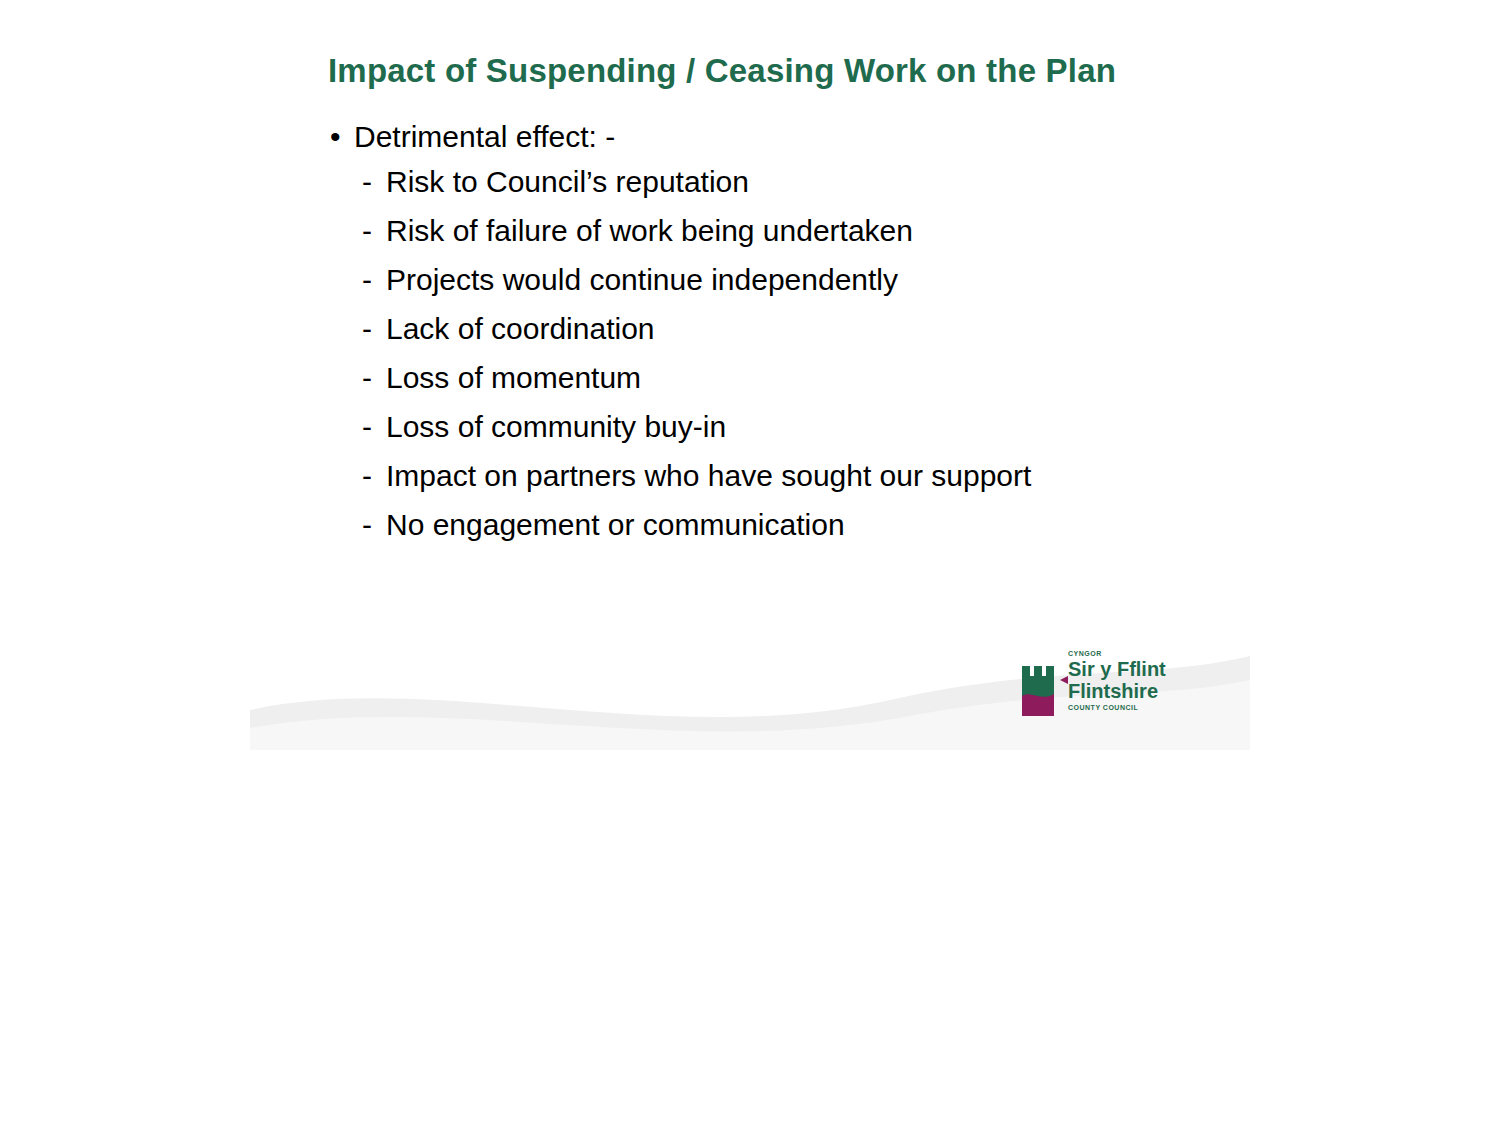Impact of Suspending / Ceasing Work on the Plan
Detrimental effect: -
Risk to Council’s reputation
Risk of failure of work being undertaken
Projects would continue independently
Lack of coordination
Loss of momentum
Loss of community buy-in
Impact on partners who have sought our support
No engagement or communication
CYNGOR Sir y Fflint Flintshire COUNTY COUNCIL